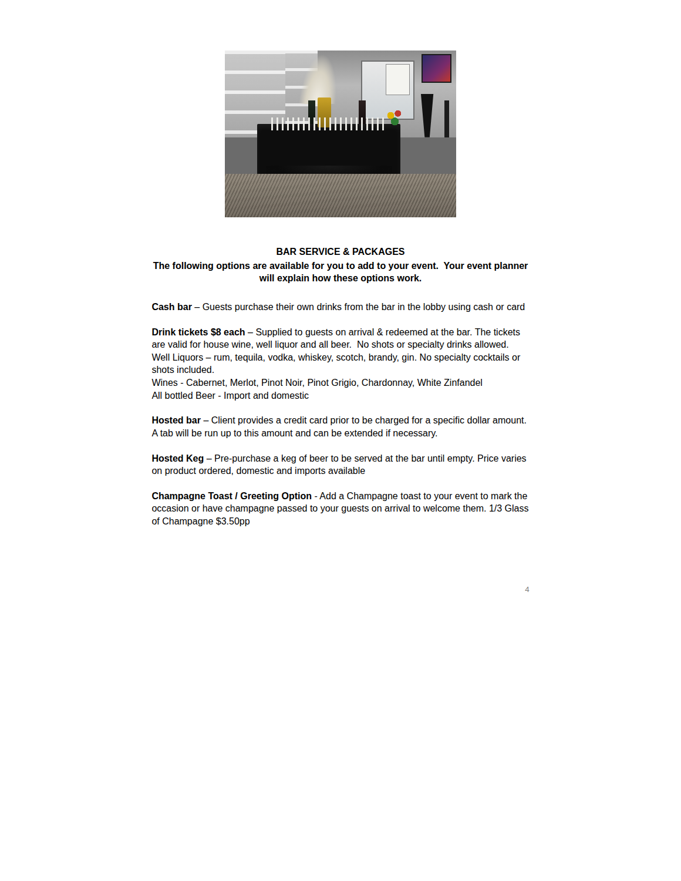BAR SERVICE & PACKAGES
The following options are available for you to add to your event. Your event planner will explain how these options work.
Cash bar – Guests purchase their own drinks from the bar in the lobby using cash or card
Drink tickets $8 each – Supplied to guests on arrival & redeemed at the bar. The tickets are valid for house wine, well liquor and all beer. No shots or specialty drinks allowed.
Well Liquors – rum, tequila, vodka, whiskey, scotch, brandy, gin. No specialty cocktails or shots included.
Wines - Cabernet, Merlot, Pinot Noir, Pinot Grigio, Chardonnay, White Zinfandel
All bottled Beer - Import and domestic
Hosted bar – Client provides a credit card prior to be charged for a specific dollar amount. A tab will be run up to this amount and can be extended if necessary.
Hosted Keg – Pre-purchase a keg of beer to be served at the bar until empty. Price varies on product ordered, domestic and imports available
Champagne Toast / Greeting Option - Add a Champagne toast to your event to mark the occasion or have champagne passed to your guests on arrival to welcome them. 1/3 Glass of Champagne $3.50pp
4